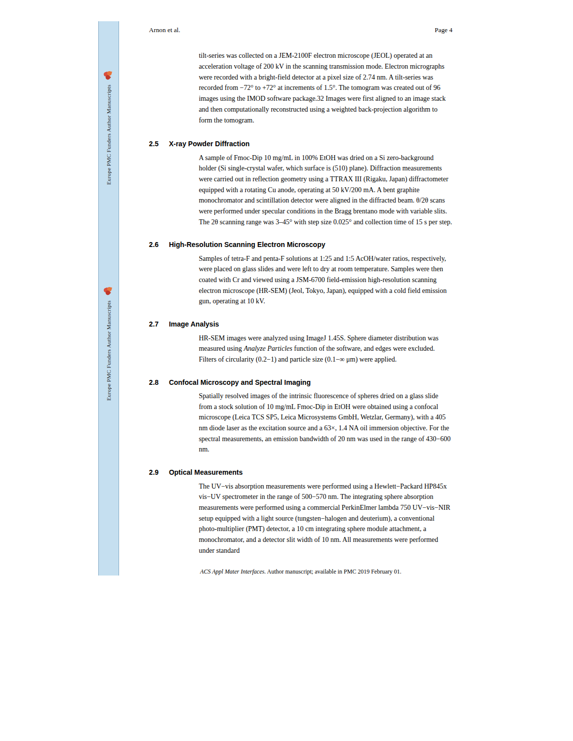Europe PMC Funders Author Manuscripts
Europe PMC Funders Author Manuscripts
Arnon et al.
Page 4
tilt-series was collected on a JEM-2100F electron microscope (JEOL) operated at an acceleration voltage of 200 kV in the scanning transmission mode. Electron micrographs were recorded with a bright-field detector at a pixel size of 2.74 nm. A tilt-series was recorded from −72° to +72° at increments of 1.5°. The tomogram was created out of 96 images using the IMOD software package.32 Images were first aligned to an image stack and then computationally reconstructed using a weighted back-projection algorithm to form the tomogram.
2.5
X-ray Powder Diffraction
A sample of Fmoc-Dip 10 mg/mL in 100% EtOH was dried on a Si zero-background holder (Si single-crystal wafer, which surface is (510) plane). Diffraction measurements were carried out in reflection geometry using a TTRAX III (Rigaku, Japan) diffractometer equipped with a rotating Cu anode, operating at 50 kV/200 mA. A bent graphite monochromator and scintillation detector were aligned in the diffracted beam. θ/2θ scans were performed under specular conditions in the Bragg brentano mode with variable slits. The 2θ scanning range was 3–45° with step size 0.025° and collection time of 15 s per step.
2.6
High-Resolution Scanning Electron Microscopy
Samples of tetra-F and penta-F solutions at 1:25 and 1:5 AcOH/water ratios, respectively, were placed on glass slides and were left to dry at room temperature. Samples were then coated with Cr and viewed using a JSM-6700 field-emission high-resolution scanning electron microscope (HR-SEM) (Jeol, Tokyo, Japan), equipped with a cold field emission gun, operating at 10 kV.
2.7
Image Analysis
HR-SEM images were analyzed using ImageJ 1.45S. Sphere diameter distribution was measured using Analyze Particles function of the software, and edges were excluded. Filters of circularity (0.2−1) and particle size (0.1−∞ μm) were applied.
2.8
Confocal Microscopy and Spectral Imaging
Spatially resolved images of the intrinsic fluorescence of spheres dried on a glass slide from a stock solution of 10 mg/mL Fmoc-Dip in EtOH were obtained using a confocal microscope (Leica TCS SP5, Leica Microsystems GmbH, Wetzlar, Germany), with a 405 nm diode laser as the excitation source and a 63×, 1.4 NA oil immersion objective. For the spectral measurements, an emission bandwidth of 20 nm was used in the range of 430−600 nm.
2.9
Optical Measurements
The UV−vis absorption measurements were performed using a Hewlett−Packard HP845x vis−UV spectrometer in the range of 500−570 nm. The integrating sphere absorption measurements were performed using a commercial PerkinElmer lambda 750 UV−vis−NIR setup equipped with a light source (tungsten−halogen and deuterium), a conventional photo-multiplier (PMT) detector, a 10 cm integrating sphere module attachment, a monochromator, and a detector slit width of 10 nm. All measurements were performed under standard
ACS Appl Mater Interfaces. Author manuscript; available in PMC 2019 February 01.